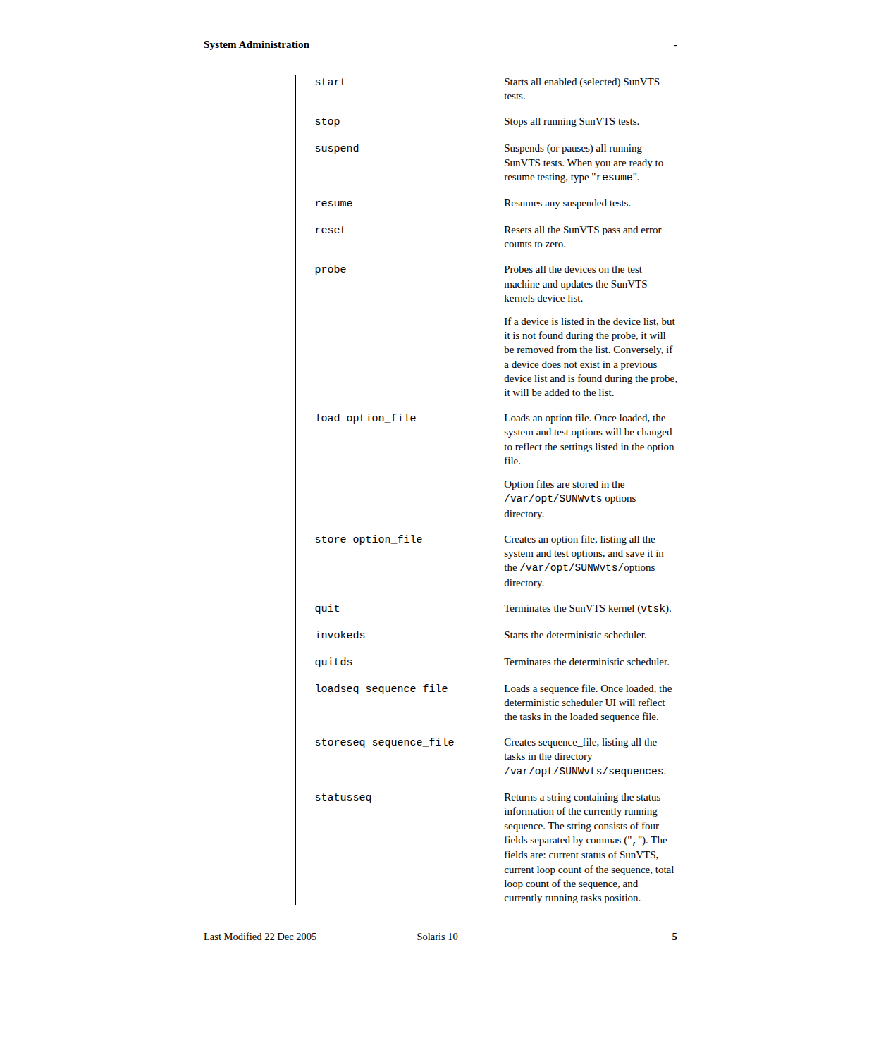System Administration -
| start | Starts all enabled (selected) SunVTS tests. |
| stop | Stops all running SunVTS tests. |
| suspend | Suspends (or pauses) all running SunVTS tests. When you are ready to resume testing, type " resume ". |
| resume | Resumes any suspended tests. |
| reset | Resets all the SunVTS pass and error counts to zero. |
| probe | Probes all the devices on the test machine and updates the SunVTS kernels device list. If a device is listed in the device list, but it is not found during the probe, it will be removed from the list. Conversely, if a device does not exist in a previous device list and is found during the probe, it will be added to the list. |
| load option_file | Loads an option file. Once loaded, the system and test options will be changed to reflect the settings listed in the option file. Option files are stored in the /var/opt/SUNWvts options directory. |
| store option_file | Creates an option file, listing all the system and test options, and save it in the /var/opt/SUNWvts/ options directory. |
| quit | Terminates the SunVTS kernel ( vtsk ). |
| invokeds | Starts the deterministic scheduler. |
| quitds | Terminates the deterministic scheduler. |
| loadseq sequence_file | Loads a sequence file. Once loaded, the deterministic scheduler UI will reflect the tasks in the loaded sequence file. |
| storeseq sequence_file | Creates sequence_file, listing all the tasks in the directory /var/opt/SUNWvts/sequences . |
| statusseq | Returns a string containing the status information of the currently running sequence. The string consists of four fields separated by commas (" , "). The fields are: current status of SunVTS, current loop count of the sequence, total loop count of the sequence, and currently running tasks position. |
Last Modified 22 Dec 2005 Solaris 10 5